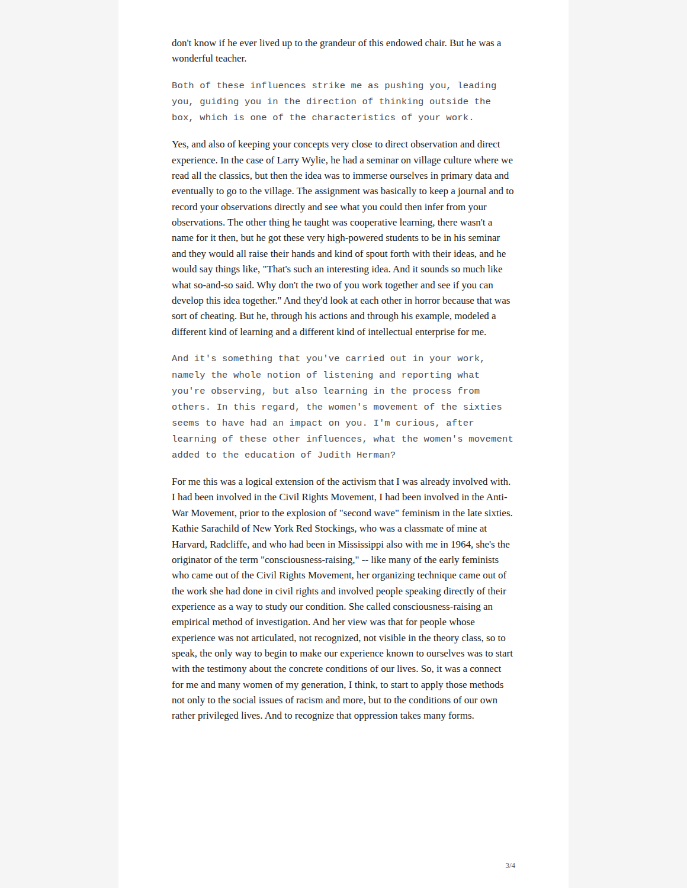don't know if he ever lived up to the grandeur of this endowed chair. But he was a wonderful teacher.
Both of these influences strike me as pushing you, leading you, guiding you in the direction of thinking outside the box, which is one of the characteristics of your work.
Yes, and also of keeping your concepts very close to direct observation and direct experience. In the case of Larry Wylie, he had a seminar on village culture where we read all the classics, but then the idea was to immerse ourselves in primary data and eventually to go to the village. The assignment was basically to keep a journal and to record your observations directly and see what you could then infer from your observations. The other thing he taught was cooperative learning, there wasn't a name for it then, but he got these very high-powered students to be in his seminar and they would all raise their hands and kind of spout forth with their ideas, and he would say things like, "That's such an interesting idea. And it sounds so much like what so-and-so said. Why don't the two of you work together and see if you can develop this idea together." And they'd look at each other in horror because that was sort of cheating. But he, through his actions and through his example, modeled a different kind of learning and a different kind of intellectual enterprise for me.
And it's something that you've carried out in your work, namely the whole notion of listening and reporting what you're observing, but also learning in the process from others. In this regard, the women's movement of the sixties seems to have had an impact on you. I'm curious, after learning of these other influences, what the women's movement added to the education of Judith Herman?
For me this was a logical extension of the activism that I was already involved with. I had been involved in the Civil Rights Movement, I had been involved in the Anti-War Movement, prior to the explosion of "second wave" feminism in the late sixties. Kathie Sarachild of New York Red Stockings, who was a classmate of mine at Harvard, Radcliffe, and who had been in Mississippi also with me in 1964, she's the originator of the term "consciousness-raising," -- like many of the early feminists who came out of the Civil Rights Movement, her organizing technique came out of the work she had done in civil rights and involved people speaking directly of their experience as a way to study our condition. She called consciousness-raising an empirical method of investigation. And her view was that for people whose experience was not articulated, not recognized, not visible in the theory class, so to speak, the only way to begin to make our experience known to ourselves was to start with the testimony about the concrete conditions of our lives. So, it was a connect for me and many women of my generation, I think, to start to apply those methods not only to the social issues of racism and more, but to the conditions of our own rather privileged lives. And to recognize that oppression takes many forms.
3/4